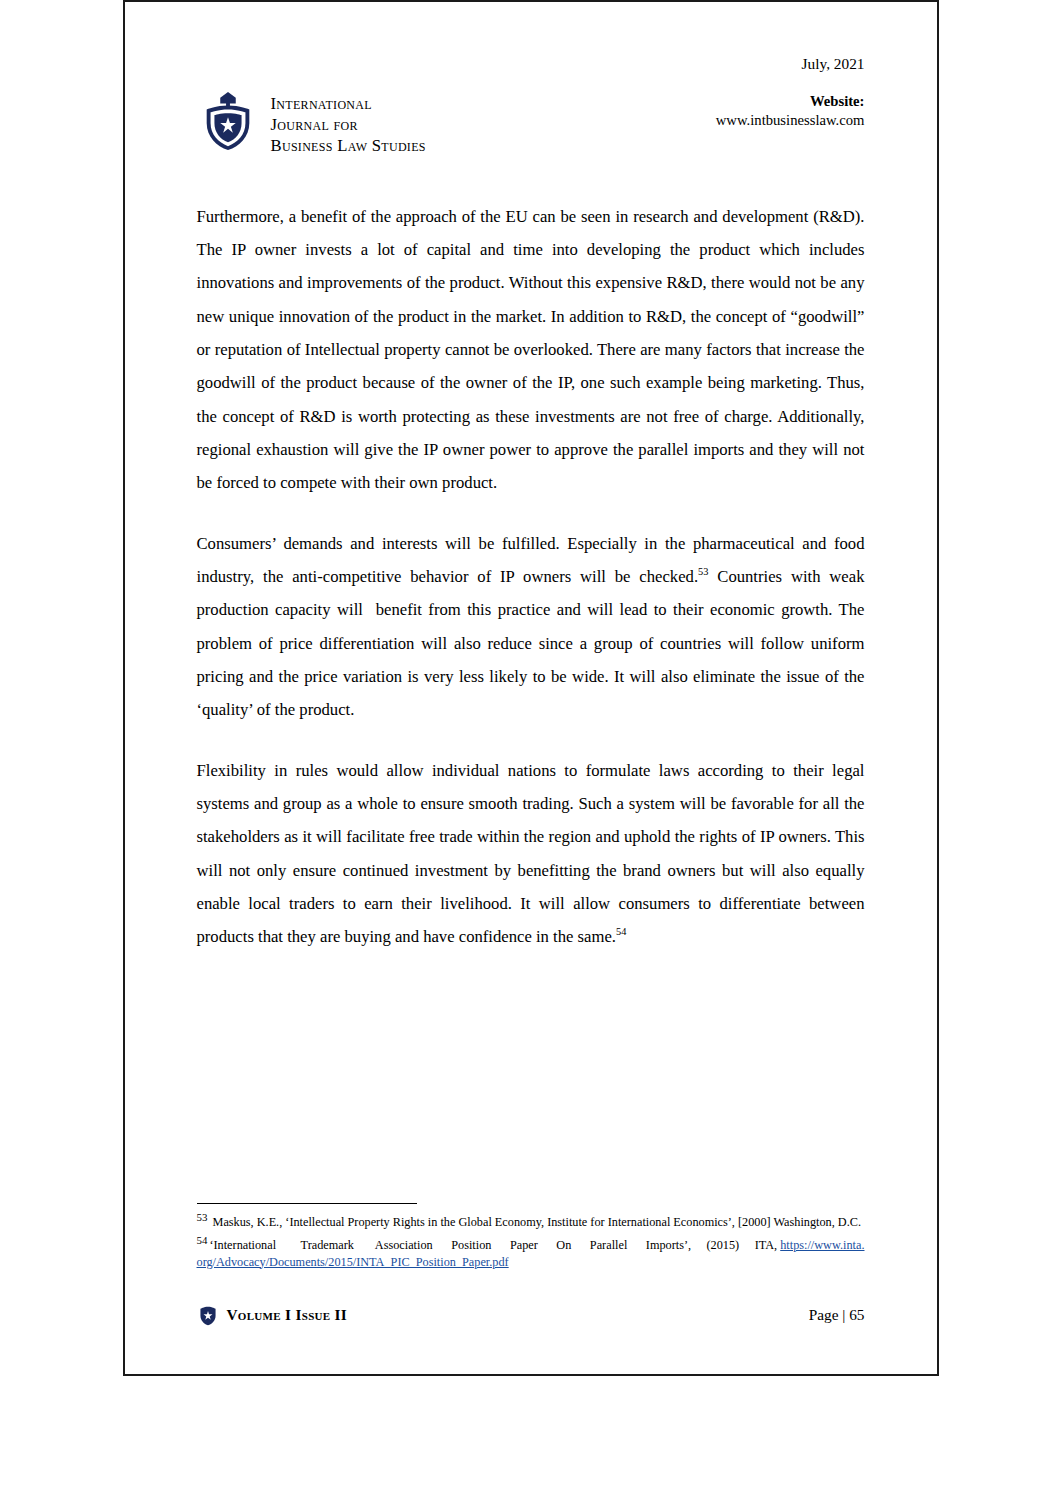July, 2021
International Journal for Business Law Studies
Website:
www.intbusinesslaw.com
Furthermore, a benefit of the approach of the EU can be seen in research and development (R&D). The IP owner invests a lot of capital and time into developing the product which includes innovations and improvements of the product. Without this expensive R&D, there would not be any new unique innovation of the product in the market. In addition to R&D, the concept of “goodwill” or reputation of Intellectual property cannot be overlooked. There are many factors that increase the goodwill of the product because of the owner of the IP, one such example being marketing. Thus, the concept of R&D is worth protecting as these investments are not free of charge. Additionally, regional exhaustion will give the IP owner power to approve the parallel imports and they will not be forced to compete with their own product.
Consumers’ demands and interests will be fulfilled. Especially in the pharmaceutical and food industry, the anti-competitive behavior of IP owners will be checked.53 Countries with weak production capacity will benefit from this practice and will lead to their economic growth. The problem of price differentiation will also reduce since a group of countries will follow uniform pricing and the price variation is very less likely to be wide. It will also eliminate the issue of the ‘quality’ of the product.
Flexibility in rules would allow individual nations to formulate laws according to their legal systems and group as a whole to ensure smooth trading. Such a system will be favorable for all the stakeholders as it will facilitate free trade within the region and uphold the rights of IP owners. This will not only ensure continued investment by benefitting the brand owners but will also equally enable local traders to earn their livelihood. It will allow consumers to differentiate between products that they are buying and have confidence in the same.54
53 Maskus, K.E., ‘Intellectual Property Rights in the Global Economy, Institute for International Economics’, [2000] Washington, D.C.
54‘International Trademark Association Position Paper On Parallel Imports’, (2015) ITA, https://www.inta.org/Advocacy/Documents/2015/INTA_PIC_Position_Paper.pdf
Volume I Issue II
Page | 65